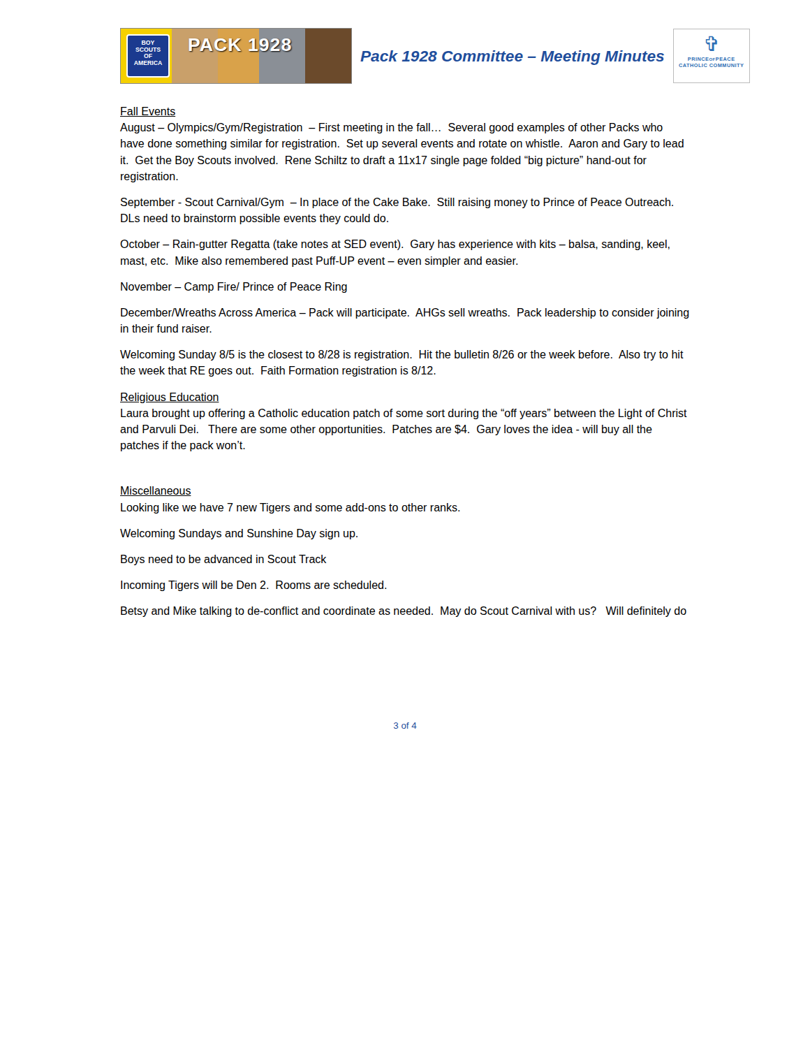BOY
SCOUTS
OF
AMERICA
PACK 1928
Pack 1928 Committee – Meeting Minutes
✞
PRINCEOFPEACE
CATHOLIC COMMUNITY
Fall Events
August – Olympics/Gym/Registration – First meeting in the fall… Several good examples of other Packs who have done something similar for registration. Set up several events and rotate on whistle. Aaron and Gary to lead it. Get the Boy Scouts involved. Rene Schiltz to draft a 11x17 single page folded “big picture” hand-out for registration.
September - Scout Carnival/Gym – In place of the Cake Bake. Still raising money to Prince of Peace Outreach. DLs need to brainstorm possible events they could do.
October – Rain-gutter Regatta (take notes at SED event). Gary has experience with kits – balsa, sanding, keel, mast, etc. Mike also remembered past Puff-UP event – even simpler and easier.
November – Camp Fire/ Prince of Peace Ring
December/Wreaths Across America – Pack will participate. AHGs sell wreaths. Pack leadership to consider joining in their fund raiser.
Welcoming Sunday 8/5 is the closest to 8/28 is registration. Hit the bulletin 8/26 or the week before. Also try to hit the week that RE goes out. Faith Formation registration is 8/12.
Religious Education
Laura brought up offering a Catholic education patch of some sort during the “off years” between the Light of Christ and Parvuli Dei. There are some other opportunities. Patches are $4. Gary loves the idea - will buy all the patches if the pack won’t.
Miscellaneous
Looking like we have 7 new Tigers and some add-ons to other ranks.
Welcoming Sundays and Sunshine Day sign up.
Boys need to be advanced in Scout Track
Incoming Tigers will be Den 2. Rooms are scheduled.
Betsy and Mike talking to de-conflict and coordinate as needed. May do Scout Carnival with us? Will definitely do
3 of 4